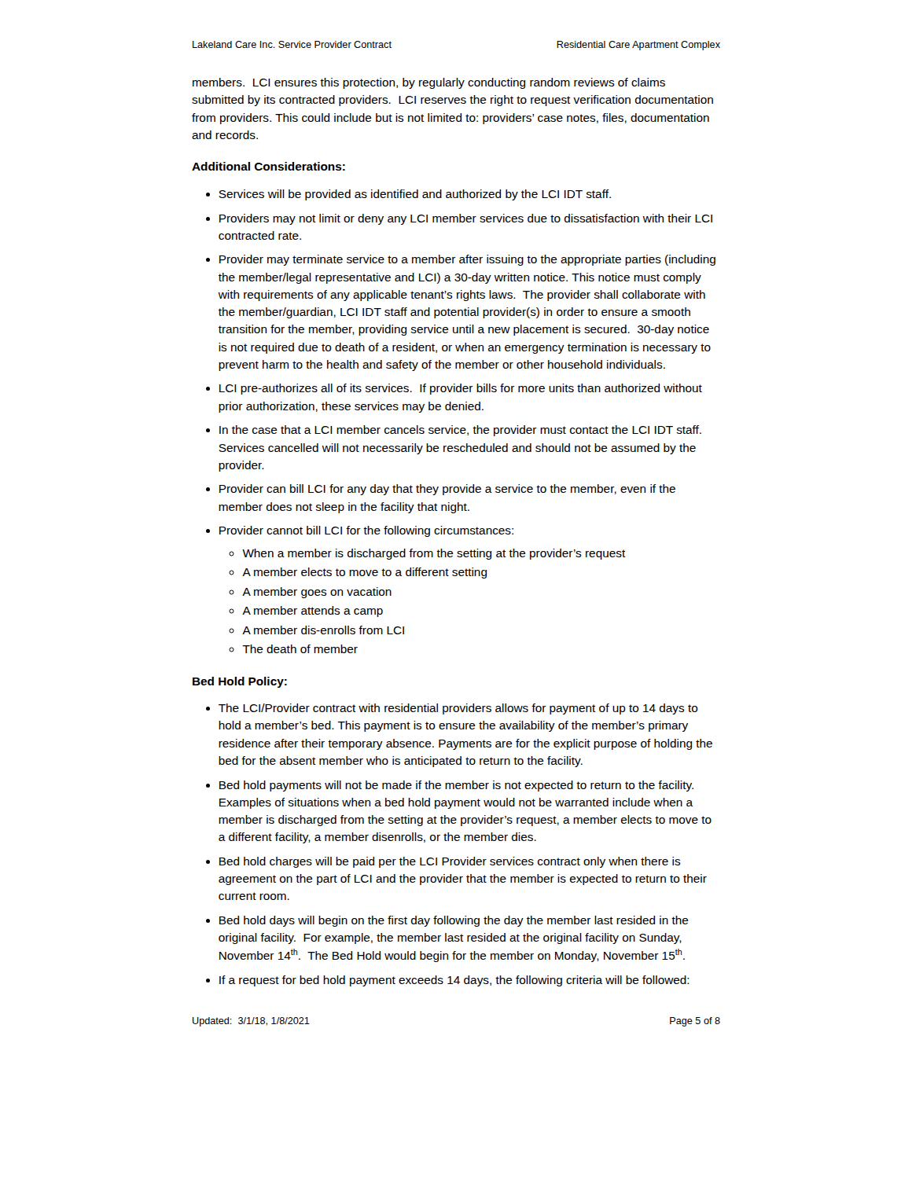Lakeland Care Inc. Service Provider Contract
Residential Care Apartment Complex
members. LCI ensures this protection, by regularly conducting random reviews of claims submitted by its contracted providers. LCI reserves the right to request verification documentation from providers. This could include but is not limited to: providers’ case notes, files, documentation and records.
Additional Considerations:
Services will be provided as identified and authorized by the LCI IDT staff.
Providers may not limit or deny any LCI member services due to dissatisfaction with their LCI contracted rate.
Provider may terminate service to a member after issuing to the appropriate parties (including the member/legal representative and LCI) a 30-day written notice. This notice must comply with requirements of any applicable tenant’s rights laws. The provider shall collaborate with the member/guardian, LCI IDT staff and potential provider(s) in order to ensure a smooth transition for the member, providing service until a new placement is secured. 30-day notice is not required due to death of a resident, or when an emergency termination is necessary to prevent harm to the health and safety of the member or other household individuals.
LCI pre-authorizes all of its services. If provider bills for more units than authorized without prior authorization, these services may be denied.
In the case that a LCI member cancels service, the provider must contact the LCI IDT staff. Services cancelled will not necessarily be rescheduled and should not be assumed by the provider.
Provider can bill LCI for any day that they provide a service to the member, even if the member does not sleep in the facility that night.
Provider cannot bill LCI for the following circumstances:
When a member is discharged from the setting at the provider’s request
A member elects to move to a different setting
A member goes on vacation
A member attends a camp
A member dis-enrolls from LCI
The death of member
Bed Hold Policy:
The LCI/Provider contract with residential providers allows for payment of up to 14 days to hold a member’s bed. This payment is to ensure the availability of the member’s primary residence after their temporary absence. Payments are for the explicit purpose of holding the bed for the absent member who is anticipated to return to the facility.
Bed hold payments will not be made if the member is not expected to return to the facility. Examples of situations when a bed hold payment would not be warranted include when a member is discharged from the setting at the provider’s request, a member elects to move to a different facility, a member disenrolls, or the member dies.
Bed hold charges will be paid per the LCI Provider services contract only when there is agreement on the part of LCI and the provider that the member is expected to return to their current room.
Bed hold days will begin on the first day following the day the member last resided in the original facility. For example, the member last resided at the original facility on Sunday, November 14th. The Bed Hold would begin for the member on Monday, November 15th.
If a request for bed hold payment exceeds 14 days, the following criteria will be followed:
Updated: 3/1/18, 1/8/2021
Page 5 of 8